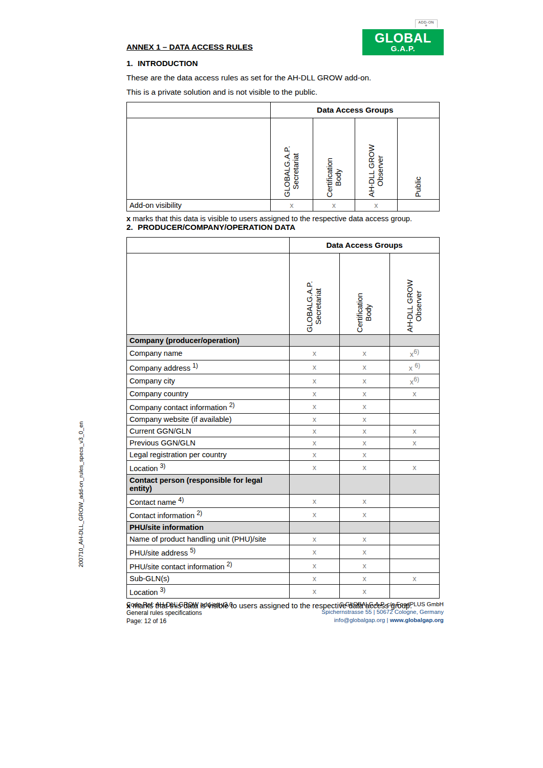ADD-ON+
GLOBAL G.A.P.
200710_AH-DLL_GROW_add-on_rules_specs_v3_0_en
ANNEX 1 – DATA ACCESS RULES
1. INTRODUCTION
These are the data access rules as set for the AH-DLL GROW add-on.
This is a private solution and is not visible to the public.
| | Data Access Groups |
| | GLOBALG.A.P. Secretariat | Certification Body | AH-DLL GROW Observer | Public |
| Add-on visibility | x | x | x | |
x marks that this data is visible to users assigned to the respective data access group.
2. PRODUCER/COMPANY/OPERATION DATA
| | Data Access Groups |
| | GLOBALG.A.P. Secretariat | Certification Body | AH-DLL GROW Observer |
| Company (producer/operation) | | | |
| Company name | x | x | x 6) |
| Company address 1) | x | x | x 6) |
| Company city | x | x | x 6) |
| Company country | x | x | x |
| Company contact information 2) | x | x | |
| Company website (if available) | x | x | |
| Current GGN/GLN | x | x | x |
| Previous GGN/GLN | x | x | x |
| Legal registration per country | x | x | |
| Location 3) | x | x | x |
| Contact person (responsible for legal entity) | | | |
| Contact name 4) | x | x | |
| Contact information 2) | x | x | |
| PHU/site information | | | |
| Name of product handling unit (PHU)/site | x | x | |
| PHU/site address 5) | x | x | |
| PHU/site contact information 2) | x | x | |
| Sub-GLN(s) | x | x | x |
| Location 3) | x | x | |
x marks that this data is visible to users assigned to the respective data access group.
Code Ref: AH-DLL GROW add-on v3.0
General rules specifications
Page: 12 of 16
© GLOBALG.A.P. c/o FoodPLUS GmbH
Spichernstrasse 55 | 50672 Cologne, Germany
info@globalgap.org | www.globalgap.org